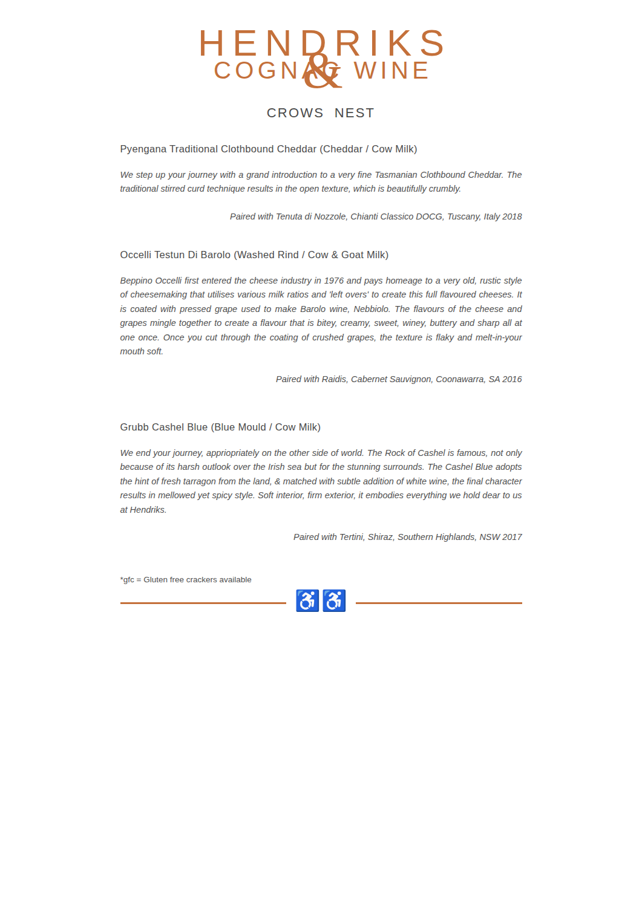HENDRIKS
COGNAC WINE &
CROWS NEST
Pyengana Traditional Clothbound Cheddar (Cheddar / Cow Milk)
We step up your journey with a grand introduction to a very fine Tasmanian Clothbound Cheddar. The traditional stirred curd technique results in the open texture, which is beautifully crumbly.
Paired with Tenuta di Nozzole, Chianti Classico DOCG, Tuscany, Italy 2018
Occelli Testun Di Barolo (Washed Rind / Cow & Goat Milk)
Beppino Occelli first entered the cheese industry in 1976 and pays homeage to a very old, rustic style of cheesemaking that utilises various milk ratios and 'left overs' to create this full flavoured cheeses. It is coated with pressed grape used to make Barolo wine, Nebbiolo. The flavours of the cheese and grapes mingle together to create a flavour that is bitey, creamy, sweet, winey, buttery and sharp all at one once. Once you cut through the coating of crushed grapes, the texture is flaky and melt-in-your mouth soft.
Paired with Raidis, Cabernet Sauvignon, Coonawarra, SA 2016
Grubb Cashel Blue (Blue Mould / Cow Milk)
We end your journey, appriopriately on the other side of world. The Rock of Cashel is famous, not only because of its harsh outlook over the Irish sea but for the stunning surrounds. The Cashel Blue adopts the hint of fresh tarragon from the land, & matched with subtle addition of white wine, the final character results in mellowed yet spicy style. Soft interior, firm exterior, it embodies everything we hold dear to us at Hendriks.
Paired with Tertini, Shiraz, Southern Highlands, NSW 2017
*gfc = Gluten free crackers available
♿♿